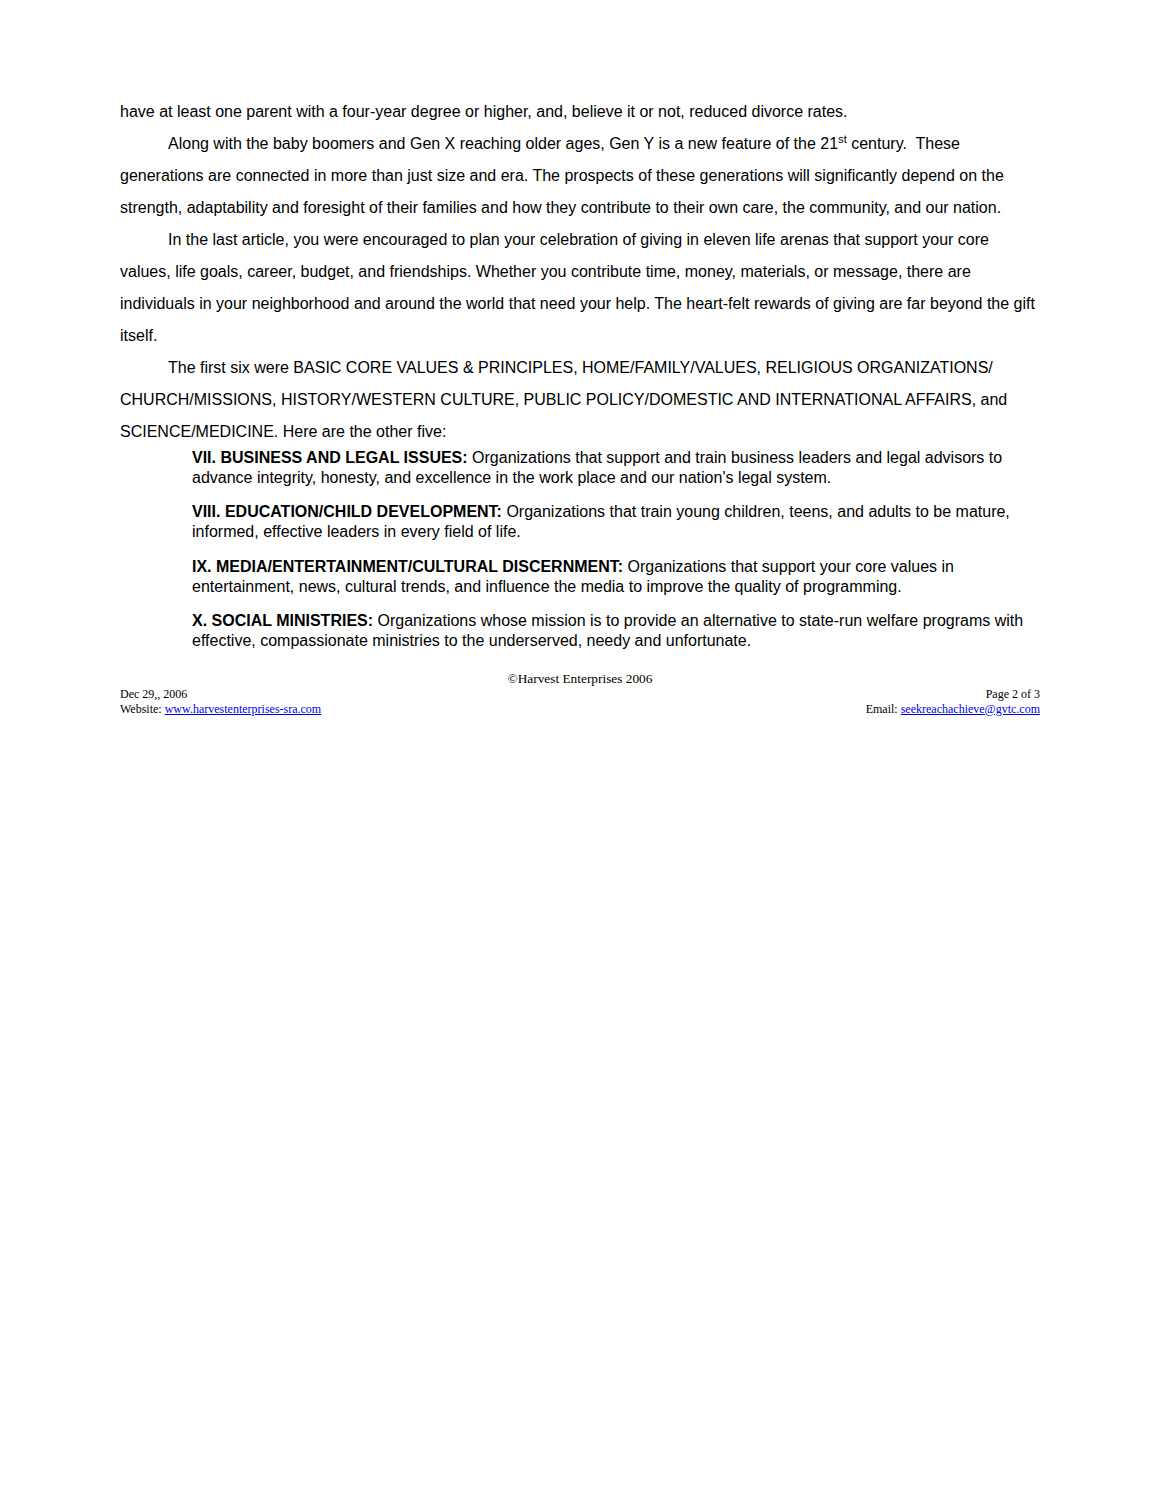have at least one parent with a four-year degree or higher, and, believe it or not, reduced divorce rates.
Along with the baby boomers and Gen X reaching older ages, Gen Y is a new feature of the 21st century. These generations are connected in more than just size and era. The prospects of these generations will significantly depend on the strength, adaptability and foresight of their families and how they contribute to their own care, the community, and our nation.
In the last article, you were encouraged to plan your celebration of giving in eleven life arenas that support your core values, life goals, career, budget, and friendships. Whether you contribute time, money, materials, or message, there are individuals in your neighborhood and around the world that need your help. The heart-felt rewards of giving are far beyond the gift itself.
The first six were BASIC CORE VALUES & PRINCIPLES, HOME/FAMILY/VALUES, RELIGIOUS ORGANIZATIONS/ CHURCH/MISSIONS, HISTORY/WESTERN CULTURE, PUBLIC POLICY/DOMESTIC AND INTERNATIONAL AFFAIRS, and SCIENCE/MEDICINE. Here are the other five:
VII. BUSINESS AND LEGAL ISSUES: Organizations that support and train business leaders and legal advisors to advance integrity, honesty, and excellence in the work place and our nation's legal system.
VIII. EDUCATION/CHILD DEVELOPMENT: Organizations that train young children, teens, and adults to be mature, informed, effective leaders in every field of life.
IX. MEDIA/ENTERTAINMENT/CULTURAL DISCERNMENT: Organizations that support your core values in entertainment, news, cultural trends, and influence the media to improve the quality of programming.
X. SOCIAL MINISTRIES: Organizations whose mission is to provide an alternative to state-run welfare programs with effective, compassionate ministries to the underserved, needy and unfortunate.
©Harvest Enterprises 2006
| Dec 29,, 2006 | Page 2 of 3 |
| Website: www.harvestenterprises-sra.com | Email: seekreachachieve@gvtc.com |